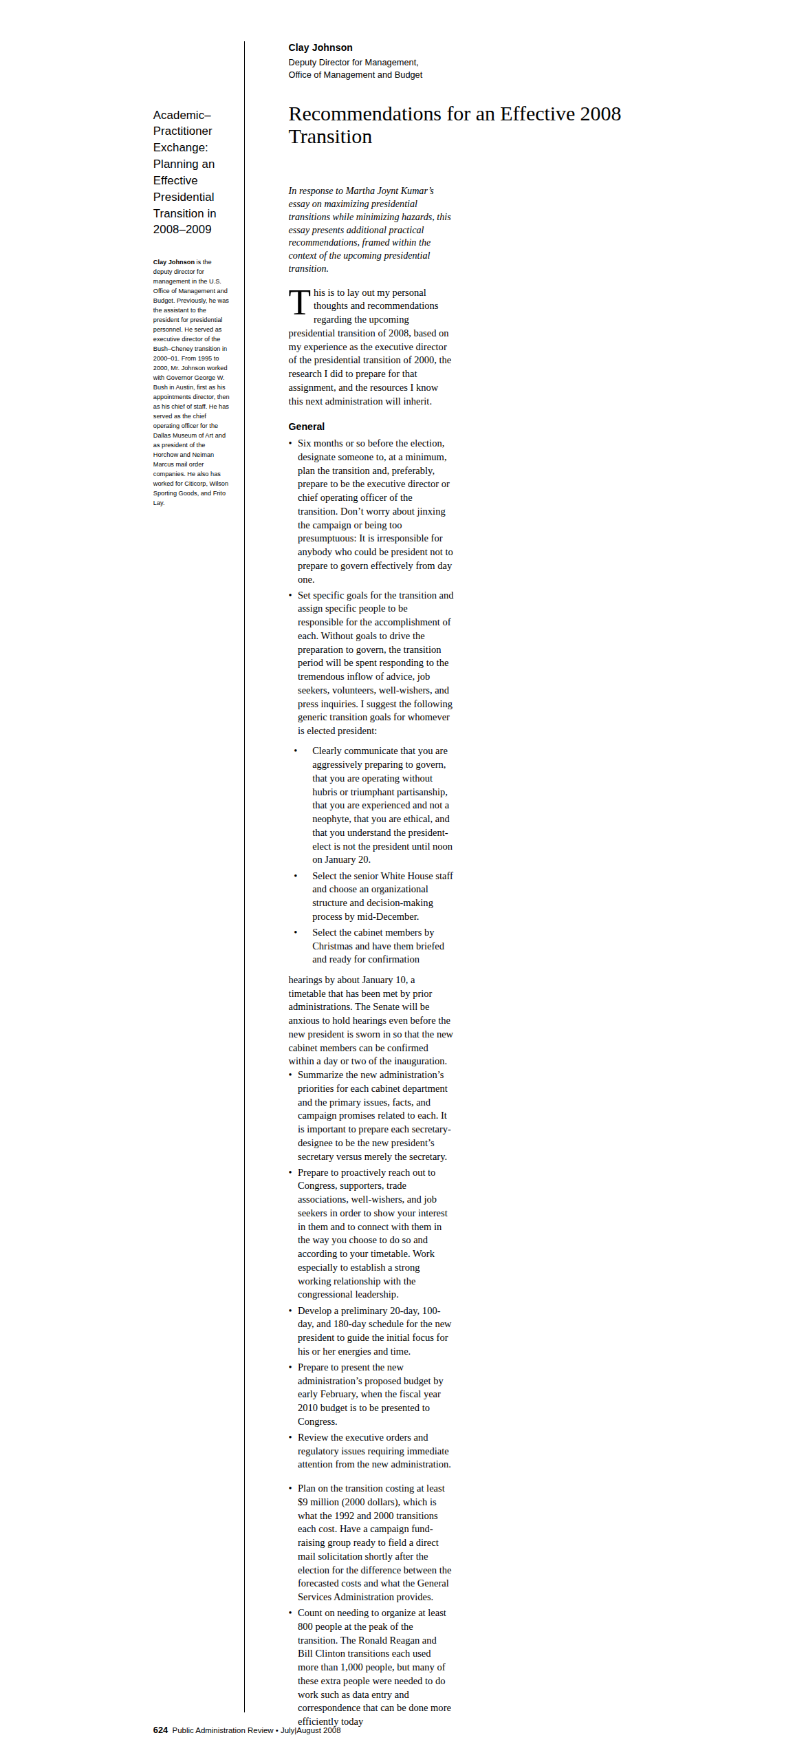Academic–
Practitioner
Exchange:
Planning an
Effective
Presidential
Transition in
2008–2009
Clay Johnson is the deputy director for management in the U.S. Office of Management and Budget. Previously, he was the assistant to the president for presidential personnel. He served as executive director of the Bush–Cheney transition in 2000–01. From 1995 to 2000, Mr. Johnson worked with Governor George W. Bush in Austin, first as his appointments director, then as his chief of staff. He has served as the chief operating officer for the Dallas Museum of Art and as president of the Horchow and Neiman Marcus mail order companies. He also has worked for Citicorp, Wilson Sporting Goods, and Frito Lay.
Clay Johnson
Deputy Director for Management,
Office of Management and Budget
Recommendations for an Effective 2008 Transition
In response to Martha Joynt Kumar’s essay on maximizing presidential transitions while minimizing hazards, this essay presents additional practical recommendations, framed within the context of the upcoming presidential transition.
This is to lay out my personal thoughts and recommendations regarding the upcoming presidential transition of 2008, based on my experience as the executive director of the presidential transition of 2000, the research I did to prepare for that assignment, and the resources I know this next administration will inherit.
General
Six months or so before the election, designate someone to, at a minimum, plan the transition and, preferably, prepare to be the executive director or chief operating officer of the transition. Don’t worry about jinxing the campaign or being too presumptuous: It is irresponsible for anybody who could be president not to prepare to govern effectively from day one.
Set specific goals for the transition and assign specific people to be responsible for the accomplishment of each. Without goals to drive the preparation to govern, the transition period will be spent responding to the tremendous inflow of advice, job seekers, volunteers, well-wishers, and press inquiries. I suggest the following generic transition goals for whomever is elected president:
Clearly communicate that you are aggressively preparing to govern, that you are operating without hubris or triumphant partisanship, that you are experienced and not a neophyte, that you are ethical, and that you understand the president-elect is not the president until noon on January 20.
Select the senior White House staff and choose an organizational structure and decision-making process by mid-December.
Select the cabinet members by Christmas and have them briefed and ready for confirmation
hearings by about January 10, a timetable that has been met by prior administrations. The Senate will be anxious to hold hearings even before the new president is sworn in so that the new cabinet members can be confirmed within a day or two of the inauguration.
Summarize the new administration’s priorities for each cabinet department and the primary issues, facts, and campaign promises related to each. It is important to prepare each secretary-designee to be the new president’s secretary versus merely the secretary.
Prepare to proactively reach out to Congress, supporters, trade associations, well-wishers, and job seekers in order to show your interest in them and to connect with them in the way you choose to do so and according to your timetable. Work especially to establish a strong working relationship with the congressional leadership.
Develop a preliminary 20-day, 100-day, and 180-day schedule for the new president to guide the initial focus for his or her energies and time.
Prepare to present the new administration’s proposed budget by early February, when the fiscal year 2010 budget is to be presented to Congress.
Review the executive orders and regulatory issues requiring immediate attention from the new administration.
Plan on the transition costing at least $9 million (2000 dollars), which is what the 1992 and 2000 transitions each cost. Have a campaign fund-raising group ready to field a direct mail solicitation shortly after the election for the difference between the forecasted costs and what the General Services Administration provides.
Count on needing to organize at least 800 people at the peak of the transition. The Ronald Reagan and Bill Clinton transitions each used more than 1,000 people, but many of these extra people were needed to do work such as data entry and correspondence that can be done more efficiently today
624 Public Administration Review • July|August 2008